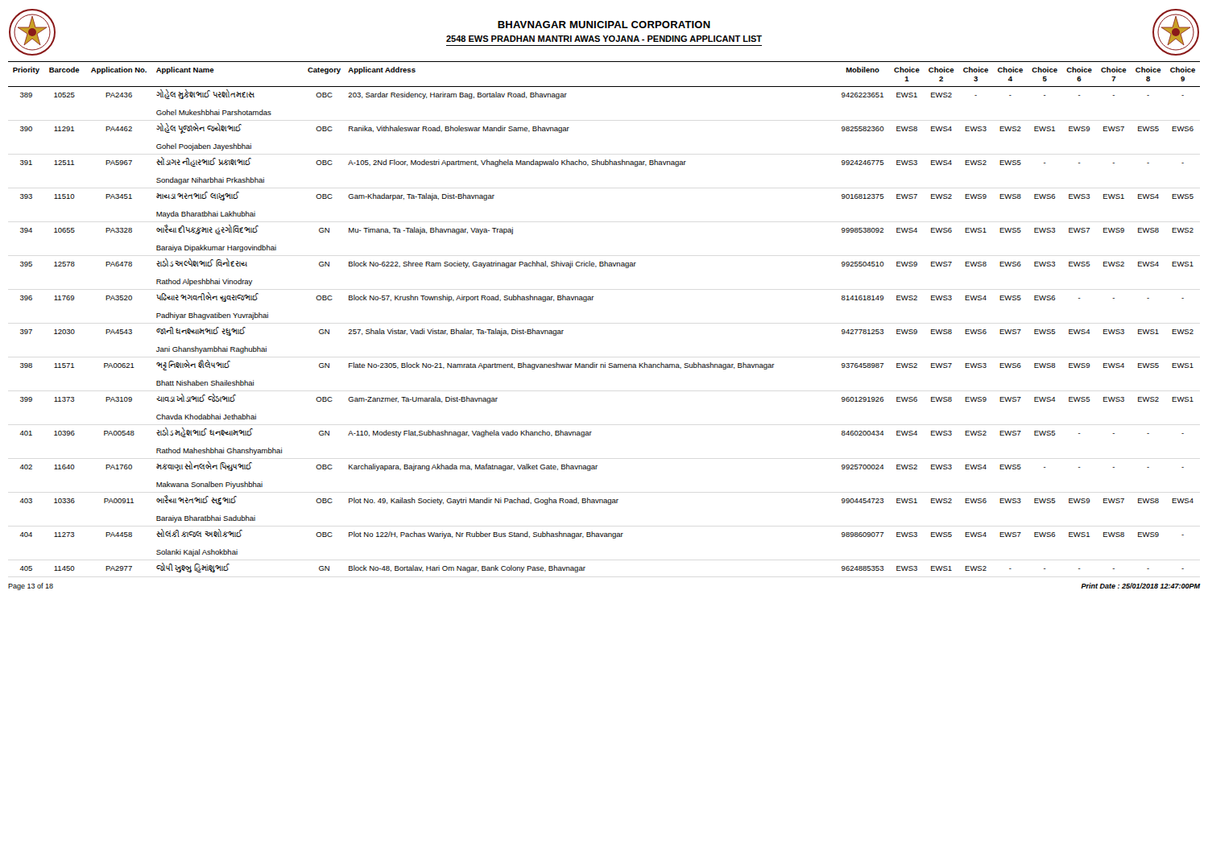BHAVNAGAR MUNICIPAL CORPORATION
2548 EWS PRADHAN MANTRI AWAS YOJANA - PENDING APPLICANT LIST
| Priority | Barcode | Application No. | Applicant Name | Category | Applicant Address | Mobileno | Choice 1 | Choice 2 | Choice 3 | Choice 4 | Choice 5 | Choice 6 | Choice 7 | Choice 8 | Choice 9 |
| --- | --- | --- | --- | --- | --- | --- | --- | --- | --- | --- | --- | --- | --- | --- | --- |
| 389 | 10525 | PA2436 | ગોહેલ મુકેશભાઈ પરશોતમદાસ Gohel Mukeshbhai Parshotamdas | OBC | 203, Sardar Residency, Hariram Bag, Bortalav Road, Bhavnagar | 9426223651 | EWS1 | EWS2 | - | - | - | - | - | - | - |
| 390 | 11291 | PA4462 | ગોહેલ પૂજાબેન જયેશભાઈ Gohel Poojaben Jayeshbhai | OBC | Ranika, Vithhaleswar Road, Bholeswar Mandir Same, Bhavnagar | 9825582360 | EWS8 | EWS4 | EWS3 | EWS2 | EWS1 | EWS9 | EWS7 | EWS5 | EWS6 |
| 391 | 12511 | PA5967 | સોંડાગર નીહારભાઈ પ્રકાશભાઈ Sondagar Niharbhai Prkashbhai | OBC | A-105, 2Nd Floor, Modestri Apartment, Vhaghela Mandapwalo Khacho, Shubhashnagar, Bhavnagar | 9924246775 | EWS3 | EWS4 | EWS2 | EWS5 | - | - | - | - | - |
| 393 | 11510 | PA3451 | માયડા ભરતભાઈ લાખુભાઈ Mayda Bharatbhai Lakhubhai | OBC | Gam-Khadarpar, Ta-Talaja, Dist-Bhavnagar | 9016812375 | EWS7 | EWS2 | EWS9 | EWS8 | EWS6 | EWS3 | EWS1 | EWS4 | EWS5 |
| 394 | 10655 | PA3328 | બારૈયા દીપકકુમાર હરગોવિંદભાઈ Baraiya Dipakkumar Hargovindbhai | GN | Mu- Timana, Ta -Talaja, Bhavnagar, Vaya- Trapaj | 9998538092 | EWS4 | EWS6 | EWS1 | EWS5 | EWS3 | EWS7 | EWS9 | EWS8 | EWS2 |
| 395 | 12578 | PA6478 | રાઠોડ અલ્પેશભાઈ વિનોદરાય Rathod Alpeshbhai Vinodray | GN | Block No-6222, Shree Ram Society, Gayatrinagar Pachhal, Shivaji Cricle, Bhavnagar | 9925504510 | EWS9 | EWS7 | EWS8 | EWS6 | EWS3 | EWS5 | EWS2 | EWS4 | EWS1 |
| 396 | 11769 | PA3520 | પઢિયાર ભગવતીબેન યુવરાજભાઈ Padhiyar Bhagvatiben Yuvrajbhai | OBC | Block No-57, Krushn Township, Airport Road, Subhashnagar, Bhavnagar | 8141618149 | EWS2 | EWS3 | EWS4 | EWS5 | EWS6 | - | - | - | - |
| 397 | 12030 | PA4543 | જાની ઘનશ્યામભાઈ રઘુભાઈ Jani Ghanshyambhai Raghubhai | GN | 257, Shala Vistar, Vadi Vistar, Bhalar, Ta-Talaja, Dist-Bhavnagar | 9427781253 | EWS9 | EWS8 | EWS6 | EWS7 | EWS5 | EWS4 | EWS3 | EWS1 | EWS2 |
| 398 | 11571 | PA00621 | ભટ્ટ નિશાબેન શૈલેષભાઈ Bhatt Nishaben Shaileshbhai | GN | Flate No-2305, Block No-21, Namrata Apartment, Bhagvaneshwar Mandir ni Samena Khanchama, Subhashnagar, Bhavnagar | 9376458987 | EWS2 | EWS7 | EWS3 | EWS6 | EWS8 | EWS9 | EWS4 | EWS5 | EWS1 |
| 399 | 11373 | PA3109 | ચાવડા ખોડાભાઈ જેઠાભાઈ Chavda Khodabhai Jethabhai | OBC | Gam-Zanzmer, Ta-Umarala, Dist-Bhavnagar | 9601291926 | EWS6 | EWS8 | EWS9 | EWS7 | EWS4 | EWS5 | EWS3 | EWS2 | EWS1 |
| 401 | 10396 | PA00548 | રાઠોડ મહેશભાઈ ઘનશ્યામભાઈ Rathod Maheshbhai Ghanshyambhai | GN | A-110, Modesty Flat,Subhashnagar, Vaghela vado Khancho, Bhavnagar | 8460200434 | EWS4 | EWS3 | EWS2 | EWS7 | EWS5 | - | - | - | - |
| 402 | 11640 | PA1760 | મકવાણા સોનલબેન પિયુષભાઈ Makwana Sonalben Piyushbhai | OBC | Karchaliyapara, Bajrang Akhada ma, Mafatnagar, Valket Gate, Bhavnagar | 9925700024 | EWS2 | EWS3 | EWS4 | EWS5 | - | - | - | - | - |
| 403 | 10336 | PA00911 | બારૈયા ભરતભાઈ સદુભાઈ Baraiya Bharatbhai Sadubhai | OBC | Plot No. 49, Kailash Society, Gaytri Mandir Ni Pachad, Gogha Road, Bhavnagar | 9904454723 | EWS1 | EWS2 | EWS6 | EWS3 | EWS5 | EWS9 | EWS7 | EWS8 | EWS4 |
| 404 | 11273 | PA4458 | સોલંકી કાજલ અશોકભાઈ Solanki Kajal Ashokbhai | OBC | Plot No 122/H, Pachas Wariya, Nr Rubber Bus Stand, Subhashnagar, Bhavangar | 9898609077 | EWS3 | EWS5 | EWS4 | EWS7 | EWS6 | EWS1 | EWS8 | EWS9 | - |
| 405 | 11450 | PA2977 | જોષી ખુશ્બુ હિમાંશુભાઈ | GN | Block No-48, Bortalav, Hari Om Nagar, Bank Colony Pase, Bhavnagar | 9624885353 | EWS3 | EWS1 | EWS2 | - | - | - | - | - | - |
Page 13 of 18
Print Date : 25/01/2018 12:47:00PM